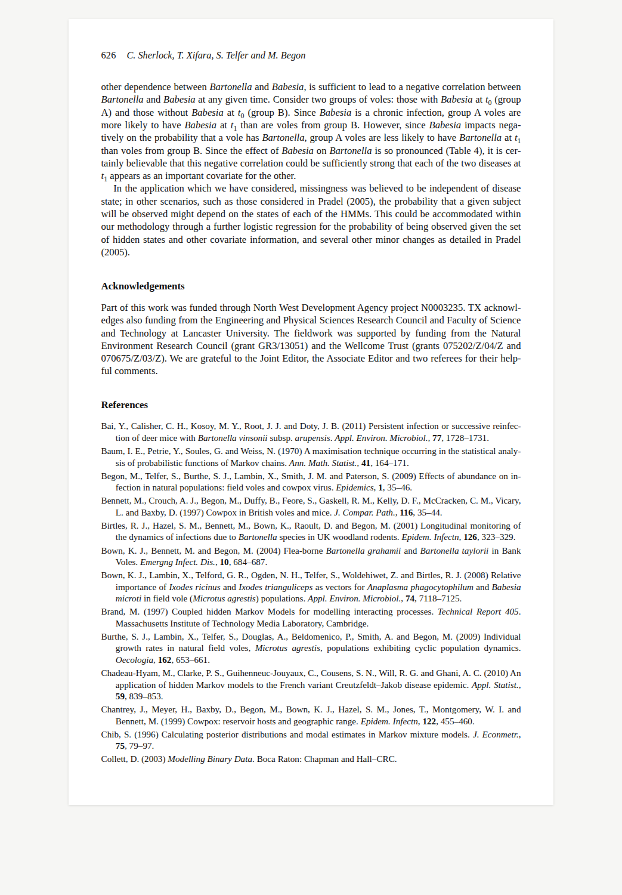626 C. Sherlock, T. Xifara, S. Telfer and M. Begon
other dependence between Bartonella and Babesia, is sufficient to lead to a negative correlation between Bartonella and Babesia at any given time. Consider two groups of voles: those with Babesia at t0 (group A) and those without Babesia at t0 (group B). Since Babesia is a chronic infection, group A voles are more likely to have Babesia at t1 than are voles from group B. However, since Babesia impacts negatively on the probability that a vole has Bartonella, group A voles are less likely to have Bartonella at t1 than voles from group B. Since the effect of Babesia on Bartonella is so pronounced (Table 4), it is certainly believable that this negative correlation could be sufficiently strong that each of the two diseases at t1 appears as an important covariate for the other.
In the application which we have considered, missingness was believed to be independent of disease state; in other scenarios, such as those considered in Pradel (2005), the probability that a given subject will be observed might depend on the states of each of the HMMs. This could be accommodated within our methodology through a further logistic regression for the probability of being observed given the set of hidden states and other covariate information, and several other minor changes as detailed in Pradel (2005).
Acknowledgements
Part of this work was funded through North West Development Agency project N0003235. TX acknowledges also funding from the Engineering and Physical Sciences Research Council and Faculty of Science and Technology at Lancaster University. The fieldwork was supported by funding from the Natural Environment Research Council (grant GR3/13051) and the Wellcome Trust (grants 075202/Z/04/Z and 070675/Z/03/Z). We are grateful to the Joint Editor, the Associate Editor and two referees for their helpful comments.
References
Bai, Y., Calisher, C. H., Kosoy, M. Y., Root, J. J. and Doty, J. B. (2011) Persistent infection or successive reinfection of deer mice with Bartonella vinsonii subsp. arupensis. Appl. Environ. Microbiol., 77, 1728–1731.
Baum, I. E., Petrie, Y., Soules, G. and Weiss, N. (1970) A maximisation technique occurring in the statistical analysis of probabilistic functions of Markov chains. Ann. Math. Statist., 41, 164–171.
Begon, M., Telfer, S., Burthe, S. J., Lambin, X., Smith, J. M. and Paterson, S. (2009) Effects of abundance on infection in natural populations: field voles and cowpox virus. Epidemics, 1, 35–46.
Bennett, M., Crouch, A. J., Begon, M., Duffy, B., Feore, S., Gaskell, R. M., Kelly, D. F., McCracken, C. M., Vicary, L. and Baxby, D. (1997) Cowpox in British voles and mice. J. Compar. Path., 116, 35–44.
Birtles, R. J., Hazel, S. M., Bennett, M., Bown, K., Raoult, D. and Begon, M. (2001) Longitudinal monitoring of the dynamics of infections due to Bartonella species in UK woodland rodents. Epidem. Infectn, 126, 323–329.
Bown, K. J., Bennett, M. and Begon, M. (2004) Flea-borne Bartonella grahamii and Bartonella taylorii in Bank Voles. Emergng Infect. Dis., 10, 684–687.
Bown, K. J., Lambin, X., Telford, G. R., Ogden, N. H., Telfer, S., Woldehiwet, Z. and Birtles, R. J. (2008) Relative importance of Ixodes ricinus and Ixodes trianguliceps as vectors for Anaplasma phagocytophilum and Babesia microti in field vole (Microtus agrestis) populations. Appl. Environ. Microbiol., 74, 7118–7125.
Brand, M. (1997) Coupled hidden Markov Models for modelling interacting processes. Technical Report 405. Massachusetts Institute of Technology Media Laboratory, Cambridge.
Burthe, S. J., Lambin, X., Telfer, S., Douglas, A., Beldomenico, P., Smith, A. and Begon, M. (2009) Individual growth rates in natural field voles, Microtus agrestis, populations exhibiting cyclic population dynamics. Oecologia, 162, 653–661.
Chadeau-Hyam, M., Clarke, P. S., Guihenneuc-Jouyaux, C., Cousens, S. N., Will, R. G. and Ghani, A. C. (2010) An application of hidden Markov models to the French variant Creutzfeldt–Jakob disease epidemic. Appl. Statist., 59, 839–853.
Chantrey, J., Meyer, H., Baxby, D., Begon, M., Bown, K. J., Hazel, S. M., Jones, T., Montgomery, W. I. and Bennett, M. (1999) Cowpox: reservoir hosts and geographic range. Epidem. Infectn, 122, 455–460.
Chib, S. (1996) Calculating posterior distributions and modal estimates in Markov mixture models. J. Econmetr., 75, 79–97.
Collett, D. (2003) Modelling Binary Data. Boca Raton: Chapman and Hall–CRC.